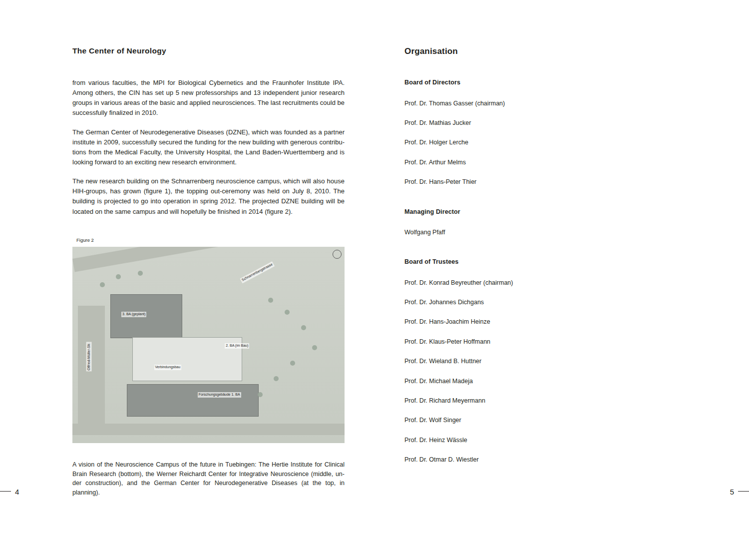The Center of Neurology
from various faculties, the MPI for Biological Cybernetics and the Fraunhofer Institute IPA. Among others, the CIN has set up 5 new professorships and 13 independent junior research groups in various areas of the basic and applied neurosciences. The last recruitments could be successfully finalized in 2010.
The German Center of Neurodegenerative Diseases (DZNE), which was founded as a partner institute in 2009, successfully secured the funding for the new building with generous contributions from the Medical Faculty, the University Hospital, the Land Baden-Wuerttemberg and is looking forward to an exciting new research environment.
The new research building on the Schnarrenberg neuroscience campus, which will also house HIH-groups, has grown (figure 1), the topping out-ceremony was held on July 8, 2010. The building is projected to go into operation in spring 2012. The projected DZNE building will be located on the same campus and will hopefully be finished in 2014 (figure 2).
Figure 2
Schnarrenbergstrasse
Otfried-Müller-Str.
3. BA (geplant)
2. BA (im Bau)
Forschungsgebäude 1. BA
Verbindungsbau
A vision of the Neuroscience Campus of the future in Tuebingen: The Hertie Institute for Clinical Brain Research (bottom), the Werner Reichardt Center for Integrative Neuroscience (middle, under construction), and the German Center for Neurodegenerative Diseases (at the top, in planning).
4
Organisation
Board of Directors
Prof. Dr. Thomas Gasser (chairman)
Prof. Dr. Mathias Jucker
Prof. Dr. Holger Lerche
Prof. Dr. Arthur Melms
Prof. Dr. Hans-Peter Thier
Managing Director
Wolfgang Pfaff
Board of Trustees
Prof. Dr. Konrad Beyreuther (chairman)
Prof. Dr. Johannes Dichgans
Prof. Dr. Hans-Joachim Heinze
Prof. Dr. Klaus-Peter Hoffmann
Prof. Dr. Wieland B. Huttner
Prof. Dr. Michael Madeja
Prof. Dr. Richard Meyermann
Prof. Dr. Wolf Singer
Prof. Dr. Heinz Wässle
Prof. Dr. Otmar D. Wiestler
5